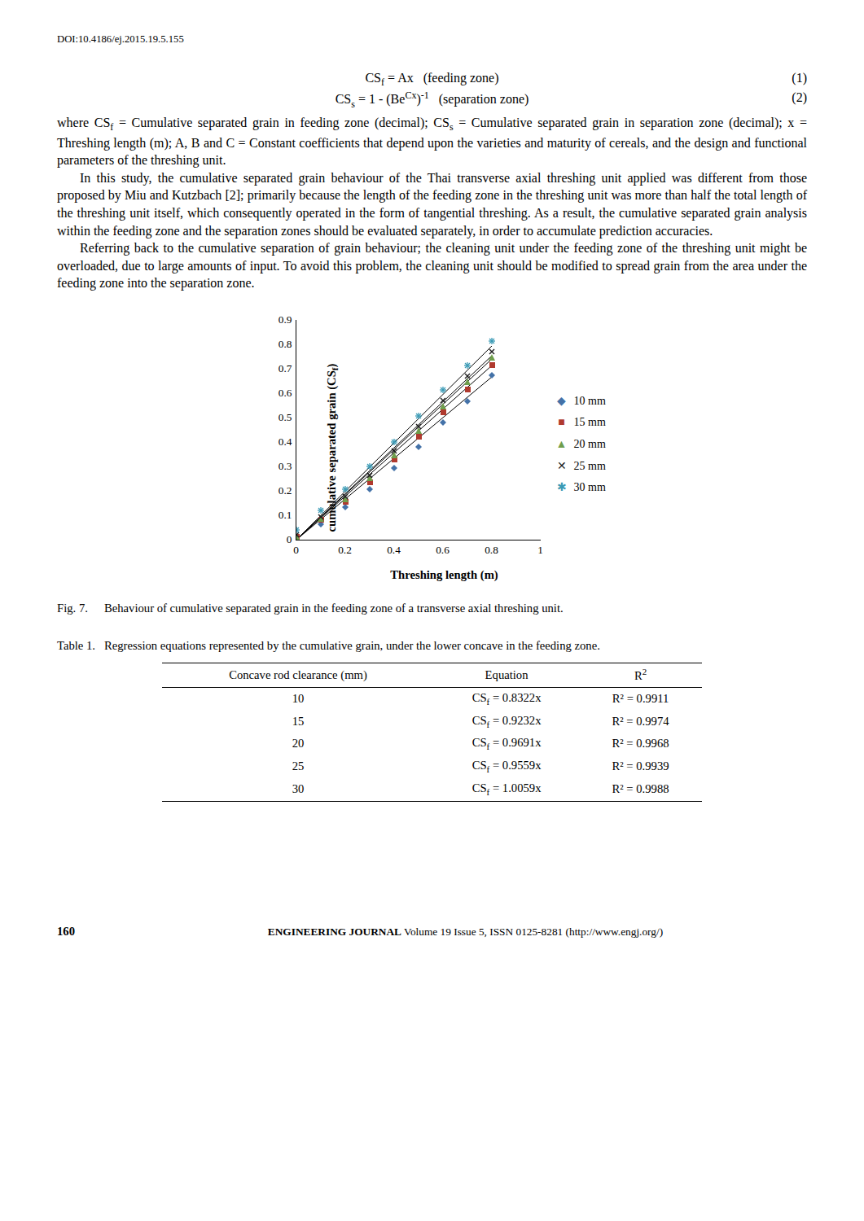DOI:10.4186/ej.2015.19.5.155
CSf = Ax (feeding zone) (1)
CSs = 1 - (BeCx)-1 (separation zone) (2)
where CSf = Cumulative separated grain in feeding zone (decimal); CSs = Cumulative separated grain in separation zone (decimal); x = Threshing length (m); A, B and C = Constant coefficients that depend upon the varieties and maturity of cereals, and the design and functional parameters of the threshing unit.
In this study, the cumulative separated grain behaviour of the Thai transverse axial threshing unit applied was different from those proposed by Miu and Kutzbach [2]; primarily because the length of the feeding zone in the threshing unit was more than half the total length of the threshing unit itself, which consequently operated in the form of tangential threshing. As a result, the cumulative separated grain analysis within the feeding zone and the separation zones should be evaluated separately, in order to accumulate prediction accuracies.
Referring back to the cumulative separation of grain behaviour; the cleaning unit under the feeding zone of the threshing unit might be overloaded, due to large amounts of input. To avoid this problem, the cleaning unit should be modified to spread grain from the area under the feeding zone into the separation zone.
cumulative separated grain (CSf)
Threshing length (m)
0.9 0.8 0.7 0.6 0.5 0.4 0.3 0.2 0.1 0 0 0.2 0.4 0.6 0.8 1
◆10 mm
■15 mm
▲20 mm
✕25 mm
✱30 mm
Fig. 7. Behaviour of cumulative separated grain in the feeding zone of a transverse axial threshing unit.
Table 1. Regression equations represented by the cumulative grain, under the lower concave in the feeding zone.
| Concave rod clearance (mm) | Equation | R 2 |
| --- | --- | --- |
| 10 | CS f = 0.8322x | R² = 0.9911 |
| 15 | CS f = 0.9232x | R² = 0.9974 |
| 20 | CS f = 0.9691x | R² = 0.9968 |
| 25 | CS f = 0.9559x | R² = 0.9939 |
| 30 | CS f = 1.0059x | R² = 0.9988 |
160 ENGINEERING JOURNAL Volume 19 Issue 5, ISSN 0125-8281 (http://www.engj.org/)